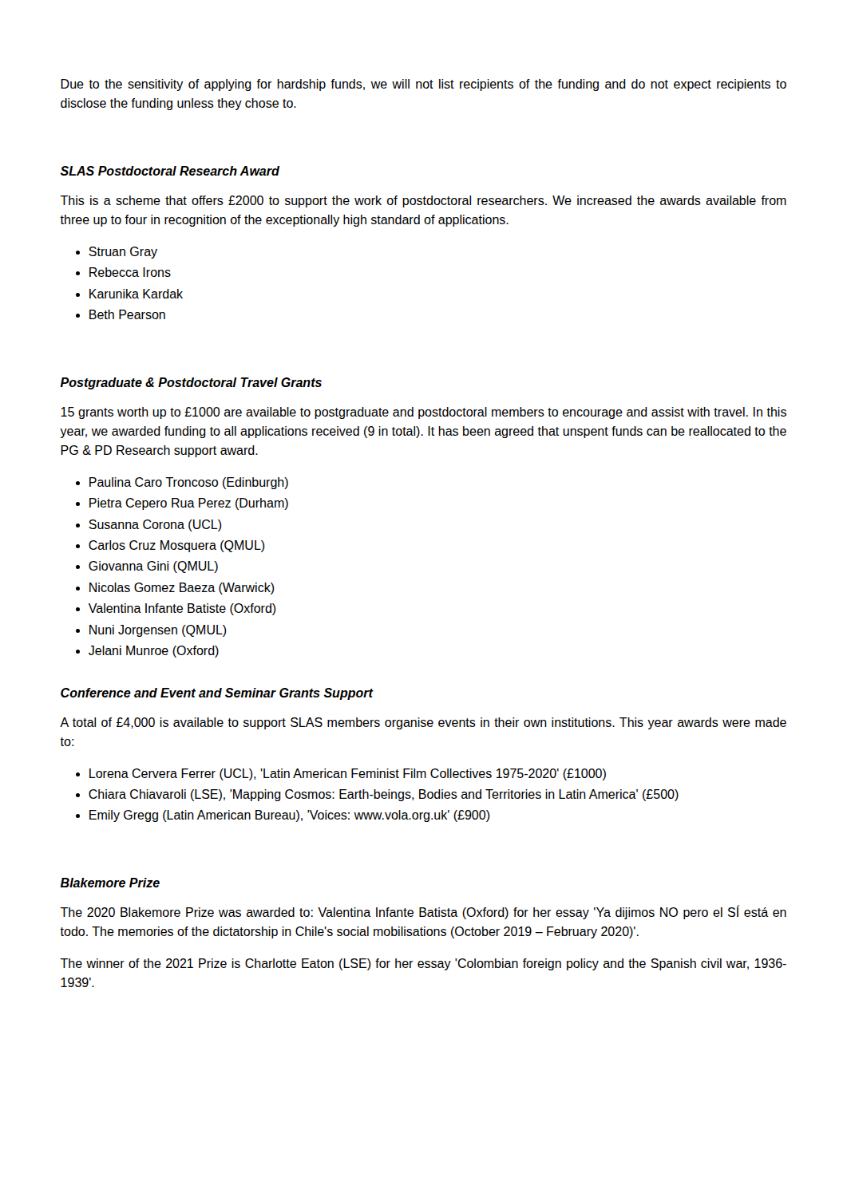Due to the sensitivity of applying for hardship funds, we will not list recipients of the funding and do not expect recipients to disclose the funding unless they chose to.
SLAS Postdoctoral Research Award
This is a scheme that offers £2000 to support the work of postdoctoral researchers. We increased the awards available from three up to four in recognition of the exceptionally high standard of applications.
Struan Gray
Rebecca Irons
Karunika Kardak
Beth Pearson
Postgraduate & Postdoctoral Travel Grants
15 grants worth up to £1000 are available to postgraduate and postdoctoral members to encourage and assist with travel. In this year, we awarded funding to all applications received (9 in total). It has been agreed that unspent funds can be reallocated to the PG & PD Research support award.
Paulina Caro Troncoso (Edinburgh)
Pietra Cepero Rua Perez (Durham)
Susanna Corona (UCL)
Carlos Cruz Mosquera (QMUL)
Giovanna Gini (QMUL)
Nicolas Gomez Baeza (Warwick)
Valentina Infante Batiste (Oxford)
Nuni Jorgensen (QMUL)
Jelani Munroe (Oxford)
Conference and Event and Seminar Grants Support
A total of £4,000 is available to support SLAS members organise events in their own institutions. This year awards were made to:
Lorena Cervera Ferrer (UCL), 'Latin American Feminist Film Collectives 1975-2020' (£1000)
Chiara Chiavaroli (LSE), 'Mapping Cosmos: Earth-beings, Bodies and Territories in Latin America' (£500)
Emily Gregg (Latin American Bureau), 'Voices: www.vola.org.uk' (£900)
Blakemore Prize
The 2020 Blakemore Prize was awarded to: Valentina Infante Batista (Oxford) for her essay 'Ya dijimos NO pero el SÍ está en todo. The memories of the dictatorship in Chile's social mobilisations (October 2019 – February 2020)'.
The winner of the 2021 Prize is Charlotte Eaton (LSE) for her essay 'Colombian foreign policy and the Spanish civil war, 1936-1939'.